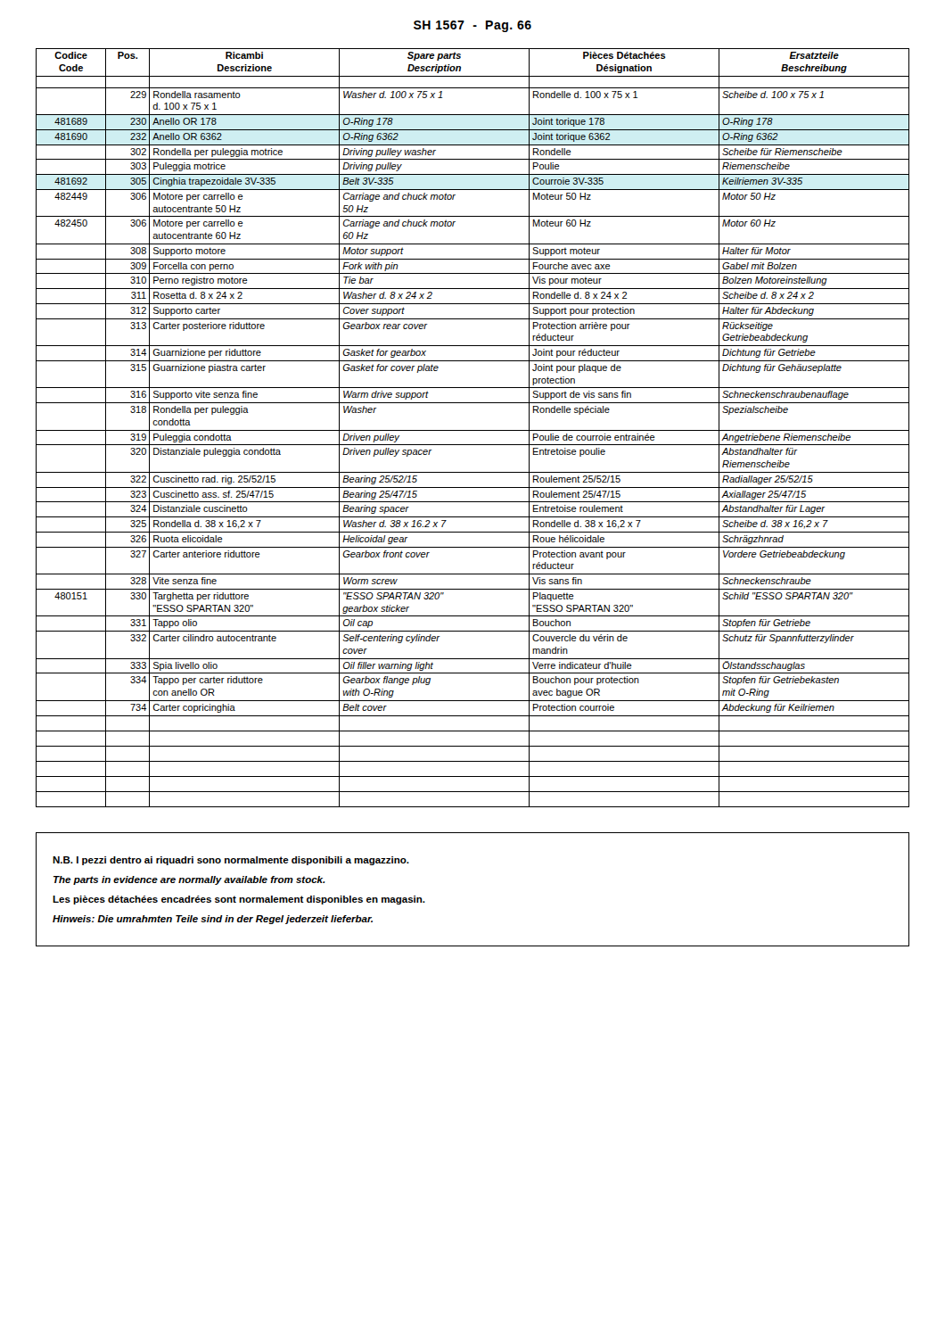SH 1567 - Pag. 66
| Codice Code | Pos. | Ricambi Descrizione | Spare parts Description | Pièces Détachées Désignation | Ersatzteile Beschreibung |
| --- | --- | --- | --- | --- | --- |
| | 229 | Rondella rasamento d. 100 x 75 x 1 | Washer d. 100 x 75 x 1 | Rondelle d. 100 x 75 x 1 | Scheibe d. 100 x 75 x 1 |
| 481689 | 230 | Anello OR 178 | O-Ring 178 | Joint torique 178 | O-Ring 178 |
| 481690 | 232 | Anello OR 6362 | O-Ring 6362 | Joint torique 6362 | O-Ring 6362 |
| | 302 | Rondella per puleggia motrice | Driving pulley washer | Rondelle | Scheibe für Riemenscheibe |
| | 303 | Puleggia motrice | Driving pulley | Poulie | Riemenscheibe |
| 481692 | 305 | Cinghia trapezoidale 3V-335 | Belt 3V-335 | Courroie 3V-335 | Keilriemen 3V-335 |
| 482449 | 306 | Motore per carrello e autocentrante 50 Hz | Carriage and chuck motor 50 Hz | Moteur 50 Hz | Motor 50 Hz |
| 482450 | 306 | Motore per carrello e autocentrante 60 Hz | Carriage and chuck motor 60 Hz | Moteur 60 Hz | Motor 60 Hz |
| | 308 | Supporto motore | Motor support | Support moteur | Halter für Motor |
| | 309 | Forcella con perno | Fork with pin | Fourche avec axe | Gabel mit Bolzen |
| | 310 | Perno registro motore | Tie bar | Vis pour moteur | Bolzen Motoreinstellung |
| | 311 | Rosetta d. 8 x 24 x 2 | Washer d. 8 x 24 x 2 | Rondelle d. 8 x 24 x 2 | Scheibe d. 8 x 24 x 2 |
| | 312 | Supporto carter | Cover support | Support pour protection | Halter für Abdeckung |
| | 313 | Carter posteriore riduttore | Gearbox rear cover | Protection arrière pour réducteur | Rückseitige Getriebeabdeckung |
| | 314 | Guarnizione per riduttore | Gasket for gearbox | Joint pour réducteur | Dichtung für Getriebe |
| | 315 | Guarnizione piastra carter | Gasket for cover plate | Joint pour plaque de protection | Dichtung für Gehäuseplatte |
| | 316 | Supporto vite senza fine | Warm drive support | Support de vis sans fin | Schneckenschraubenauflage |
| | 318 | Rondella per puleggia condotta | Washer | Rondelle spéciale | Spezialscheibe |
| | 319 | Puleggia condotta | Driven pulley | Poulie de courroie entrainée | Angetriebene Riemenscheibe |
| | 320 | Distanziale puleggia condotta | Driven pulley spacer | Entretoise poulie | Abstandhalter für Riemenscheibe |
| | 322 | Cuscinetto rad. rig. 25/52/15 | Bearing 25/52/15 | Roulement 25/52/15 | Radiallager 25/52/15 |
| | 323 | Cuscinetto ass. sf. 25/47/15 | Bearing 25/47/15 | Roulement 25/47/15 | Axiallager 25/47/15 |
| | 324 | Distanziale cuscinetto | Bearing spacer | Entretoise roulement | Abstandhalter für Lager |
| | 325 | Rondella d. 38 x 16,2 x 7 | Washer d. 38 x 16.2 x 7 | Rondelle d. 38 x 16,2 x 7 | Scheibe d. 38 x 16,2 x 7 |
| | 326 | Ruota elicoidale | Helicoidal gear | Roue hélicoidale | Schrägzhnrad |
| | 327 | Carter anteriore riduttore | Gearbox front cover | Protection avant pour réducteur | Vordere Getriebeabdeckung |
| | 328 | Vite senza fine | Worm screw | Vis sans fin | Schneckenschraube |
| 480151 | 330 | Targhetta per riduttore "ESSO SPARTAN 320" | "ESSO SPARTAN 320" gearbox sticker | Plaquette "ESSO SPARTAN 320" | Schild "ESSO SPARTAN 320" |
| | 331 | Tappo olio | Oil cap | Bouchon | Stopfen für Getriebe |
| | 332 | Carter cilindro autocentrante | Self-centering cylinder cover | Couvercle du vérin de mandrin | Schutz für Spannfutterzylinder |
| | 333 | Spia livello olio | Oil filler warning light | Verre indicateur d'huile | Ölstandsschauglas |
| | 334 | Tappo per carter riduttore con anello OR | Gearbox flange plug with O-Ring | Bouchon pour protection avec bague OR | Stopfen für Getriebekasten mit O-Ring |
| | 734 | Carter copricinghia | Belt cover | Protection courroie | Abdeckung für Keilriemen |
N.B. I pezzi dentro ai riquadri sono normalmente disponibili a magazzino.
The parts in evidence are normally available from stock.
Les pièces détachées encadrées sont normalement disponibles en magasin.
Hinweis: Die umrahmten Teile sind in der Regel jederzeit lieferbar.